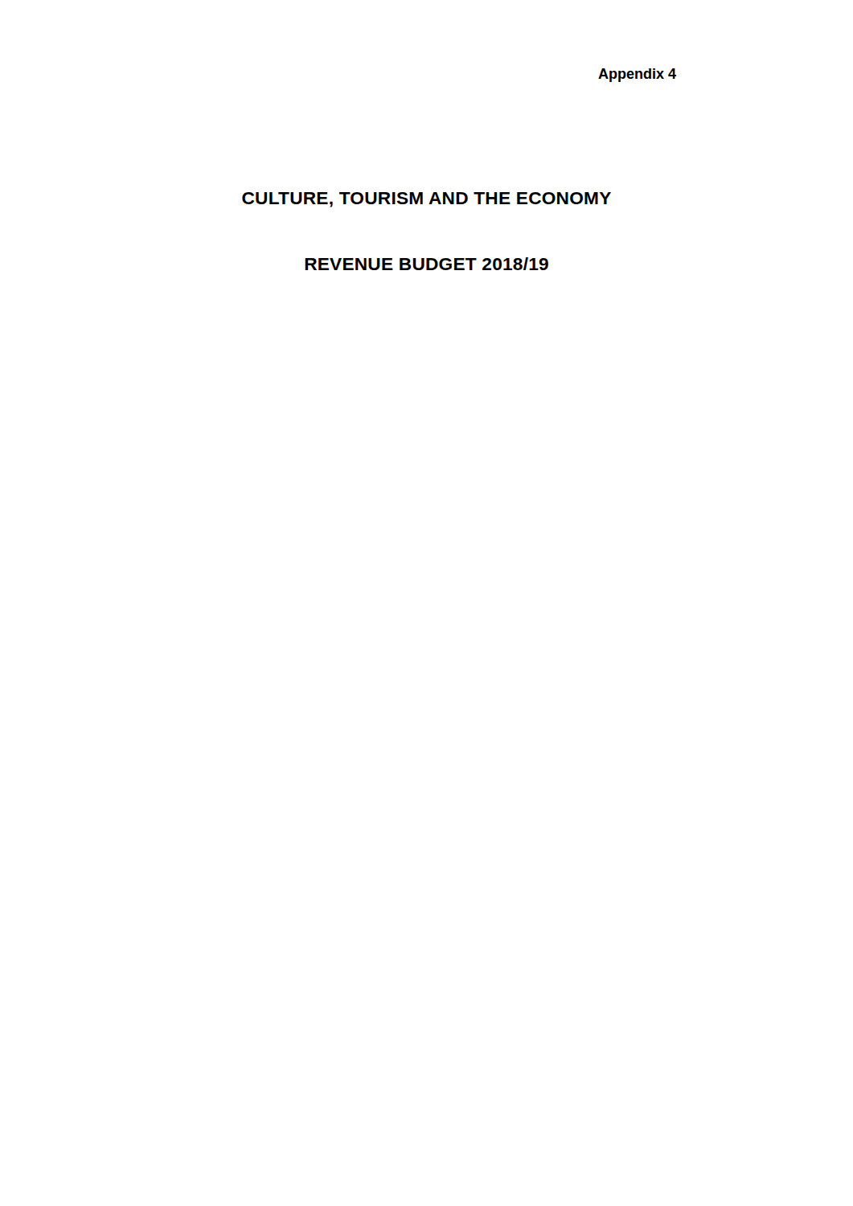Appendix 4
CULTURE, TOURISM AND THE ECONOMY
REVENUE BUDGET 2018/19